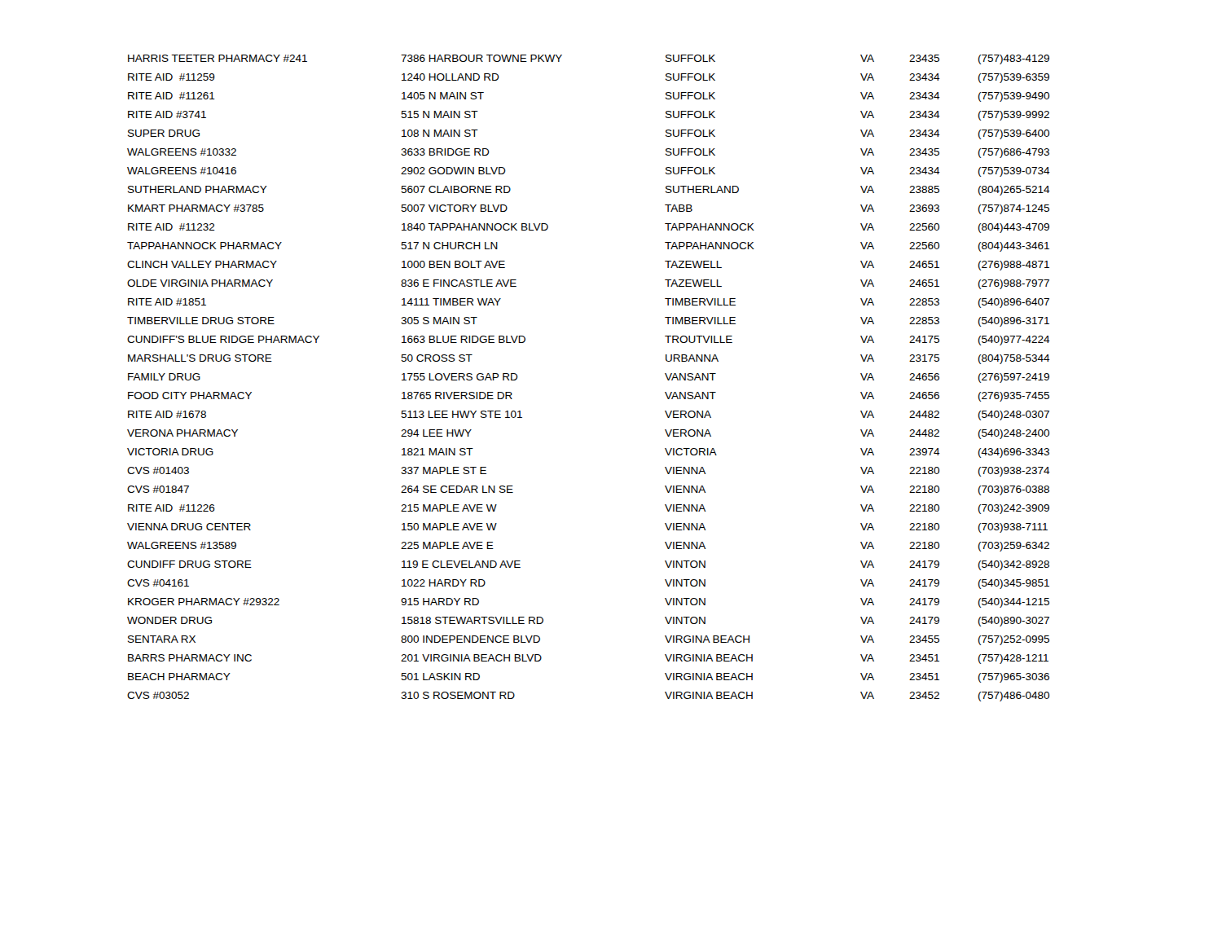| HARRIS TEETER PHARMACY #241 | 7386 HARBOUR TOWNE PKWY | SUFFOLK | VA | 23435 | (757)483-4129 |
| RITE AID #11259 | 1240 HOLLAND RD | SUFFOLK | VA | 23434 | (757)539-6359 |
| RITE AID #11261 | 1405 N MAIN ST | SUFFOLK | VA | 23434 | (757)539-9490 |
| RITE AID #3741 | 515 N MAIN ST | SUFFOLK | VA | 23434 | (757)539-9992 |
| SUPER DRUG | 108 N MAIN ST | SUFFOLK | VA | 23434 | (757)539-6400 |
| WALGREENS #10332 | 3633 BRIDGE RD | SUFFOLK | VA | 23435 | (757)686-4793 |
| WALGREENS #10416 | 2902 GODWIN BLVD | SUFFOLK | VA | 23434 | (757)539-0734 |
| SUTHERLAND PHARMACY | 5607 CLAIBORNE RD | SUTHERLAND | VA | 23885 | (804)265-5214 |
| KMART PHARMACY #3785 | 5007 VICTORY BLVD | TABB | VA | 23693 | (757)874-1245 |
| RITE AID #11232 | 1840 TAPPAHANNOCK BLVD | TAPPAHANNOCK | VA | 22560 | (804)443-4709 |
| TAPPAHANNOCK PHARMACY | 517 N CHURCH LN | TAPPAHANNOCK | VA | 22560 | (804)443-3461 |
| CLINCH VALLEY PHARMACY | 1000 BEN BOLT AVE | TAZEWELL | VA | 24651 | (276)988-4871 |
| OLDE VIRGINIA PHARMACY | 836 E FINCASTLE AVE | TAZEWELL | VA | 24651 | (276)988-7977 |
| RITE AID #1851 | 14111 TIMBER WAY | TIMBERVILLE | VA | 22853 | (540)896-6407 |
| TIMBERVILLE DRUG STORE | 305 S MAIN ST | TIMBERVILLE | VA | 22853 | (540)896-3171 |
| CUNDIFF'S BLUE RIDGE PHARMACY | 1663 BLUE RIDGE BLVD | TROUTVILLE | VA | 24175 | (540)977-4224 |
| MARSHALL'S DRUG STORE | 50 CROSS ST | URBANNA | VA | 23175 | (804)758-5344 |
| FAMILY DRUG | 1755 LOVERS GAP RD | VANSANT | VA | 24656 | (276)597-2419 |
| FOOD CITY PHARMACY | 18765 RIVERSIDE DR | VANSANT | VA | 24656 | (276)935-7455 |
| RITE AID #1678 | 5113 LEE HWY STE 101 | VERONA | VA | 24482 | (540)248-0307 |
| VERONA PHARMACY | 294 LEE HWY | VERONA | VA | 24482 | (540)248-2400 |
| VICTORIA DRUG | 1821 MAIN ST | VICTORIA | VA | 23974 | (434)696-3343 |
| CVS #01403 | 337 MAPLE ST E | VIENNA | VA | 22180 | (703)938-2374 |
| CVS #01847 | 264 SE CEDAR LN SE | VIENNA | VA | 22180 | (703)876-0388 |
| RITE AID #11226 | 215 MAPLE AVE W | VIENNA | VA | 22180 | (703)242-3909 |
| VIENNA DRUG CENTER | 150 MAPLE AVE W | VIENNA | VA | 22180 | (703)938-7111 |
| WALGREENS #13589 | 225 MAPLE AVE E | VIENNA | VA | 22180 | (703)259-6342 |
| CUNDIFF DRUG STORE | 119 E CLEVELAND AVE | VINTON | VA | 24179 | (540)342-8928 |
| CVS #04161 | 1022 HARDY RD | VINTON | VA | 24179 | (540)345-9851 |
| KROGER PHARMACY #29322 | 915 HARDY RD | VINTON | VA | 24179 | (540)344-1215 |
| WONDER DRUG | 15818 STEWARTSVILLE RD | VINTON | VA | 24179 | (540)890-3027 |
| SENTARA RX | 800 INDEPENDENCE BLVD | VIRGINA BEACH | VA | 23455 | (757)252-0995 |
| BARRS PHARMACY INC | 201 VIRGINIA BEACH BLVD | VIRGINIA BEACH | VA | 23451 | (757)428-1211 |
| BEACH PHARMACY | 501 LASKIN RD | VIRGINIA BEACH | VA | 23451 | (757)965-3036 |
| CVS #03052 | 310 S ROSEMONT RD | VIRGINIA BEACH | VA | 23452 | (757)486-0480 |